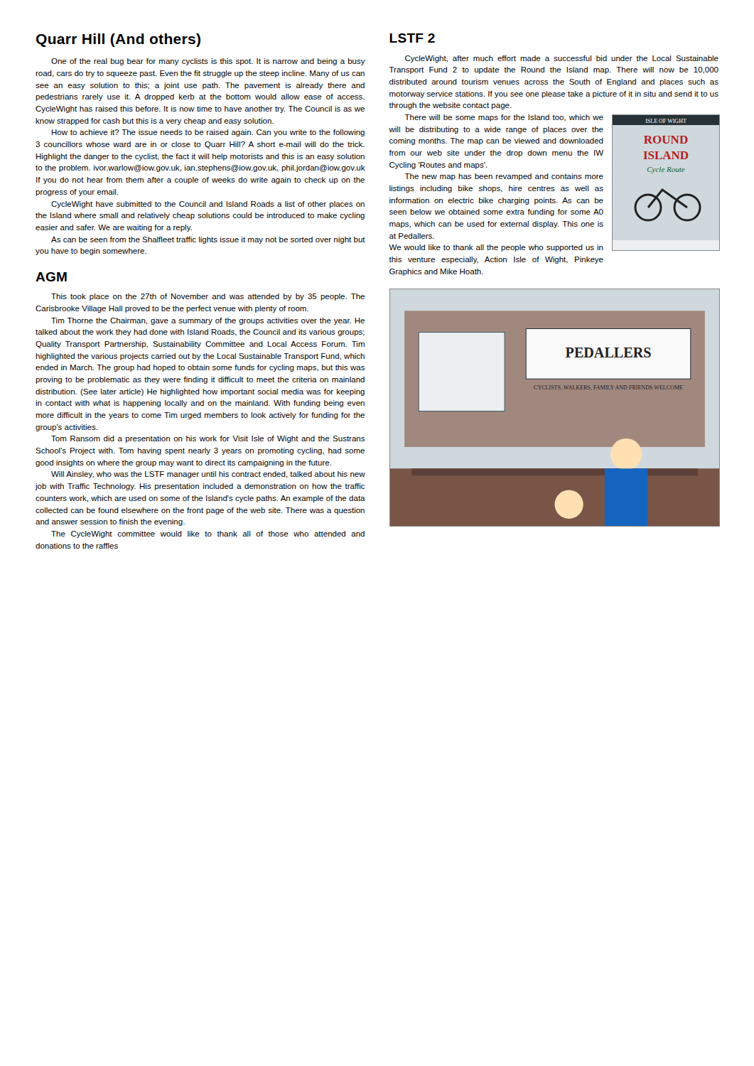Quarr Hill (And others)
One of the real bug bear for many cyclists is this spot. It is narrow and being a busy road, cars do try to squeeze past. Even the fit struggle up the steep incline. Many of us can see an easy solution to this; a joint use path. The pavement is already there and pedestrians rarely use it. A dropped kerb at the bottom would allow ease of access. CycleWight has raised this before. It is now time to have another try. The Council is as we know strapped for cash but this is a very cheap and easy solution.
How to achieve it? The issue needs to be raised again. Can you write to the following 3 councillors whose ward are in or close to Quarr Hill? A short e-mail will do the trick. Highlight the danger to the cyclist, the fact it will help motorists and this is an easy solution to the problem. ivor.warlow@iow.gov.uk, ian.stephens@iow.gov.uk, phil.jordan@iow.gov.uk If you do not hear from them after a couple of weeks do write again to check up on the progress of your email.
CycleWight have submitted to the Council and Island Roads a list of other places on the Island where small and relatively cheap solutions could be introduced to make cycling easier and safer. We are waiting for a reply.
As can be seen from the Shalfleet traffic lights issue it may not be sorted over night but you have to begin somewhere.
AGM
This took place on the 27th of November and was attended by by 35 people. The Carisbrooke Village Hall proved to be the perfect venue with plenty of room.
Tim Thorne the Chairman, gave a summary of the groups activities over the year. He talked about the work they had done with Island Roads, the Council and its various groups; Quality Transport Partnership, Sustainability Committee and Local Access Forum. Tim highlighted the various projects carried out by the Local Sustainable Transport Fund, which ended in March. The group had hoped to obtain some funds for cycling maps, but this was proving to be problematic as they were finding it difficult to meet the criteria on mainland distribution. (See later article) He highlighted how important social media was for keeping in contact with what is happening locally and on the mainland. With funding being even more difficult in the years to come Tim urged members to look actively for funding for the group's activities.
Tom Ransom did a presentation on his work for Visit Isle of Wight and the Sustrans School's Project with. Tom having spent nearly 3 years on promoting cycling, had some good insights on where the group may want to direct its campaigning in the future.
Will Ainsley, who was the LSTF manager until his contract ended, talked about his new job with Traffic Technology. His presentation included a demonstration on how the traffic counters work, which are used on some of the Island's cycle paths. An example of the data collected can be found elsewhere on the front page of the web site. There was a question and answer session to finish the evening.
The CycleWight committee would like to thank all of those who attended and donations to the raffles
LSTF 2
CycleWight, after much effort made a successful bid under the Local Sustainable Transport Fund 2 to update the Round the Island map. There will now be 10,000 distributed around tourism venues across the South of England and places such as motorway service stations. If you see one please take a picture of it in situ and send it to us through the website contact page.
There will be some maps for the Island too, which we will be distributing to a wide range of places over the coming months. The map can be viewed and downloaded from our web site under the drop down menu the IW Cycling 'Routes and maps'.
The new map has been revamped and contains more listings including bike shops, hire centres as well as information on electric bike charging points. As can be seen below we obtained some extra funding for some A0 maps, which can be used for external display. This one is at Pedallers.
We would like to thank all the people who supported us in this venture especially, Action Isle of Wight, Pinkeye Graphics and Mike Hoath.